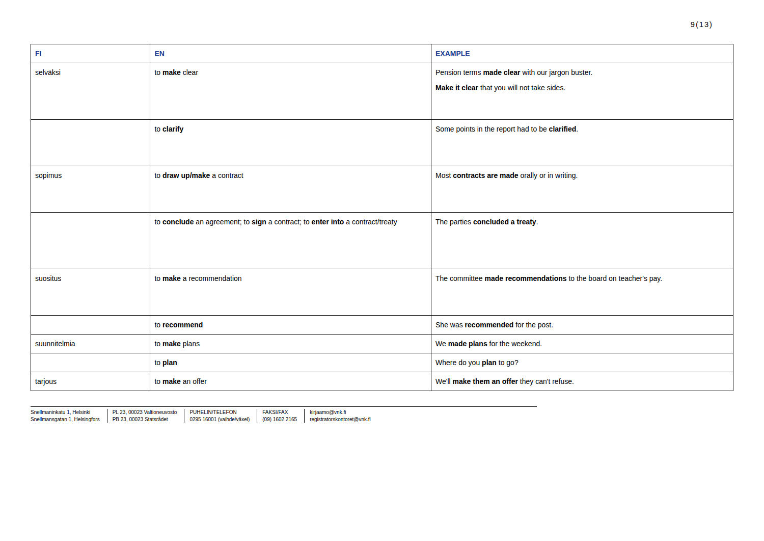9(13)
| FI | EN | EXAMPLE |
| --- | --- | --- |
| selväksi | to make clear | Pension terms made clear with our jargon buster. Make it clear that you will not take sides. |
| | to clarify | Some points in the report had to be clarified . |
| sopimus | to draw up/make a contract | Most contracts are made orally or in writing. |
| | to conclude an agreement; to sign a contract; to enter into a contract/treaty | The parties concluded a treaty . |
| suositus | to make a recommendation | The committee made recommendations to the board on teacher's pay. |
| | to recommend | She was recommended for the post. |
| suunnitelmia | to make plans | We made plans for the weekend. |
| | to plan | Where do you plan to go? |
| tarjous | to make an offer | We'll make them an offer they can't refuse. |
Snellmaninkatu 1, Helsinki
Snellmansgatan 1, Helsingfors
PL 23, 00023 Valtioneuvosto
PB 23, 00023 Statsrådet
PUHELIN/TELEFON
0295 16001 (vaihde/växel)
FAKSI/FAX
(09) 1602 2165
kirjaamo@vnk.fi
registratorskontoret@vnk.fi